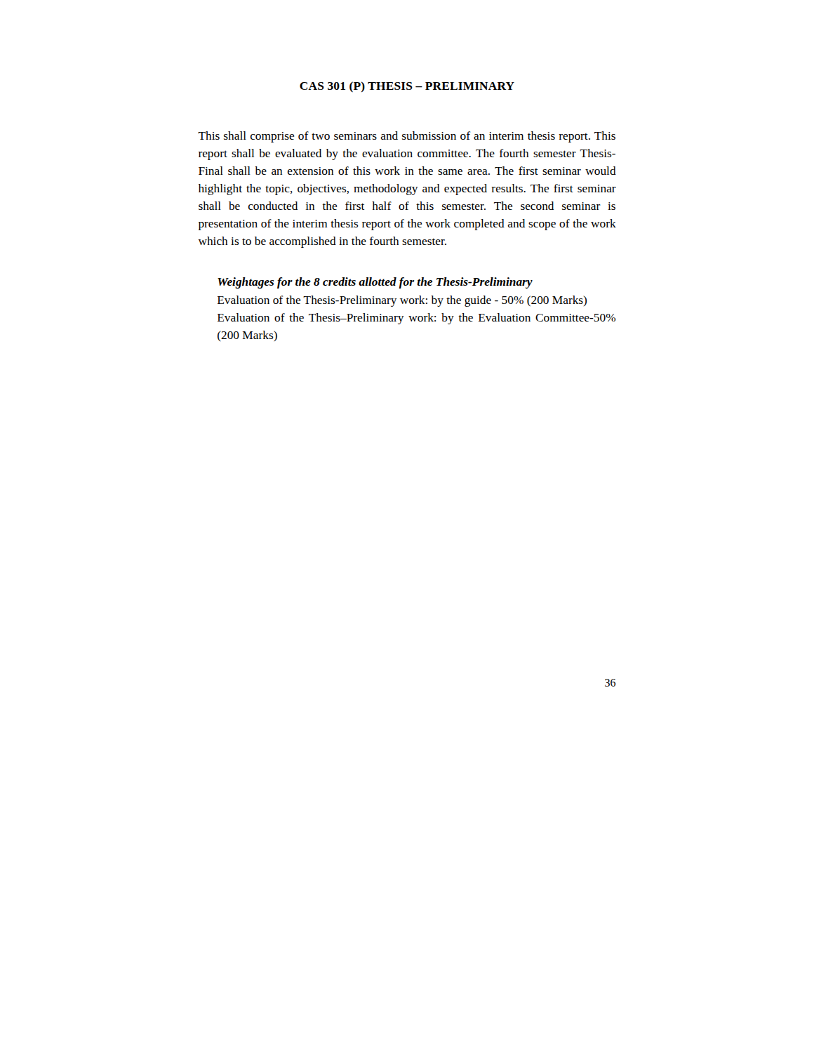CAS 301 (P) THESIS – PRELIMINARY
This shall comprise of two seminars and submission of an interim thesis report. This report shall be evaluated by the evaluation committee. The fourth semester Thesis-Final shall be an extension of this work in the same area. The first seminar would highlight the topic, objectives, methodology and expected results. The first seminar shall be conducted in the first half of this semester. The second seminar is presentation of the interim thesis report of the work completed and scope of the work which is to be accomplished in the fourth semester.
Weightages for the 8 credits allotted for the Thesis-Preliminary
Evaluation of the Thesis-Preliminary work: by the guide - 50% (200 Marks)
Evaluation of the Thesis–Preliminary work: by the Evaluation Committee-50%(200 Marks)
36